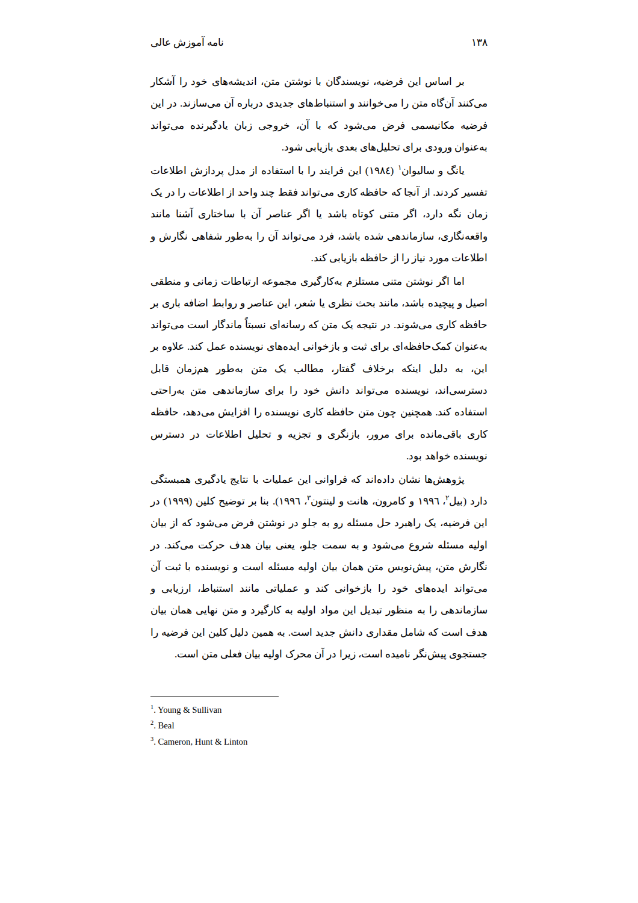۱۳۸ نامه آموزش عالی
بر اساس این فرضیه، نویسندگان با نوشتن متن، اندیشه‌های خود را آشکار می‌کنند آن‌گاه متن را می‌خوانند و استنباط‌های جدیدی درباره آن می‌سازند. در این فرضیه مکانیسمی فرض می‌شود که با آن، خروجی زبان یادگیرنده می‌تواند به‌عنوان ورودی برای تحلیل‌های بعدی بازیابی شود.
یانگ و سالیوان۱ (۱۹۸٤) این فرایند را با استفاده از مدل پردازش اطلاعات تفسیر کردند. از آنجا که حافظه کاری می‌تواند فقط چند واحد از اطلاعات را در یک زمان نگه دارد، اگر متنی کوتاه باشد یا اگر عناصر آن با ساختاری آشنا مانند واقعه‌نگاری، سازماندهی شده باشد، فرد می‌تواند آن را به‌طور شفاهی نگارش و اطلاعات مورد نیاز را از حافظه بازیابی کند.
اما اگر نوشتن متنی مستلزم به‌کارگیری مجموعه ارتباطات زمانی و منطقی اصیل و پیچیده باشد، مانند بحث نظری یا شعر، این عناصر و روابط اضافه باری بر حافظه کاری می‌شوند. در نتیجه یک متن که رسانه‌ای نسبتاً ماندگار است می‌تواند به‌عنوان کمک‌حافظه‌ای برای ثبت و بازخوانی ایده‌های نویسنده عمل کند. علاوه بر این، به دلیل اینکه برخلاف گفتار، مطالب یک متن به‌طور هم‌زمان قابل دسترسی‌اند، نویسنده می‌تواند دانش خود را برای سازماندهی متن به‌راحتی استفاده کند. همچنین چون متن حافظه کاری نویسنده را افزایش می‌دهد، حافظه کاری باقی‌مانده برای مرور، بازنگری و تجزیه و تحلیل اطلاعات در دسترس نویسنده خواهد بود.
پژوهش‌ها نشان داده‌اند که فراوانی این عملیات با نتایج یادگیری همبستگی دارد (بیل۲، ۱۹۹٦ و کامرون، هانت و لینتون۳، ۱۹۹٦). بنا بر توضیح کلین (۱۹۹۹) در این فرضیه، یک راهبرد حل مسئله رو به جلو در نوشتن فرض می‌شود که از بیان اولیه مسئله شروع می‌شود و به سمت جلو، یعنی بیان هدف حرکت می‌کند. در نگارش متن، پیش‌نویس متن همان بیان اولیه مسئله است و نویسنده با ثبت آن می‌تواند ایده‌های خود را بازخوانی کند و عملیاتی مانند استنباط، ارزیابی و سازماندهی را به منظور تبدیل این مواد اولیه به کارگیرد و متن نهایی همان بیان هدف است که شامل مقداری دانش جدید است. به همین دلیل کلین این فرضیه را جستجوی پیش‌نگر نامیده است، زیرا در آن محرک اولیه بیان فعلی متن است.
1. Young & Sullivan
2. Beal
3. Cameron, Hunt & Linton